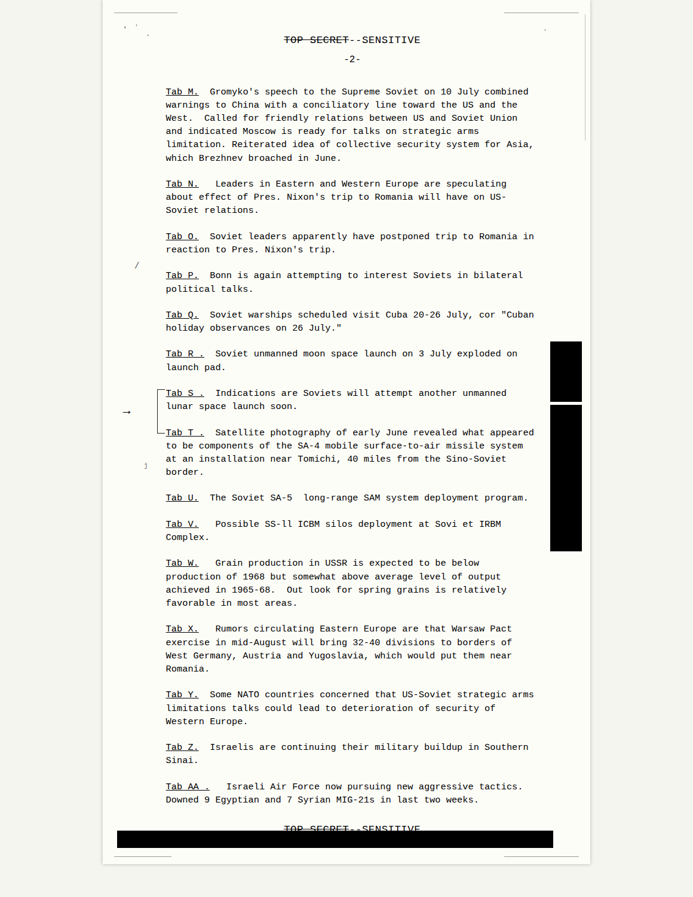'
ʼ
.
ʼ
TOP SECRET--SENSITIVE
-2-
Tab M. Gromyko's speech to the Supreme Soviet on 10 July combined warnings to China with a conciliatory line toward the US and the West. Called for friendly relations between US and Soviet Union and indicated Moscow is ready for talks on strategic arms limitation. Reiterated idea of collective security system for Asia, which Brezhnev broached in June.
Tab N. Leaders in Eastern and Western Europe are speculating about effect of Pres. Nixon's trip to Romania will have on US-Soviet relations.
Tab O. Soviet leaders apparently have postponed trip to Romania in reaction to Pres. Nixon's trip.
Tab P. Bonn is again attempting to interest Soviets in bilateral political talks.
Tab Q. Soviet warships scheduled visit Cuba 20-26 July, cor "Cuban holiday observances on 26 July."
/
Tab R . Soviet unmanned moon space launch on 3 July exploded on launch pad.
Tab S . Indications are Soviets will attempt another unmanned lunar space launch soon.
Tab T . Satellite photography of early June revealed what appeared to be components of the SA-4 mobile surface-to-air missile system at an installation near Tomichi, 40 miles from the Sino-Soviet border.
→
Tab U. The Soviet SA-5 long-range SAM system deployment program.
Tab V. Possible SS-ll ICBM silos deployment at Sovi et IRBM Complex.
Tab W. Grain production in USSR is expected to be below production of 1968 but somewhat above average level of output achieved in 1965-68. Out look for spring grains is relatively favorable in most areas.
ǰ
Tab X. Rumors circulating Eastern Europe are that Warsaw Pact exercise in mid-August will bring 32-40 divisions to borders of West Germany, Austria and Yugoslavia, which would put them near Romania.
Tab Y. Some NATO countries concerned that US-Soviet strategic arms limitations talks could lead to deterioration of security of Western Europe.
Tab Z. Israelis are continuing their military buildup in Southern Sinai.
Tab AA . Israeli Air Force now pursuing new aggressive tactics. Downed 9 Egyptian and 7 Syrian MIG-21s in last two weeks.
TOP SECRET--SENSITIVE